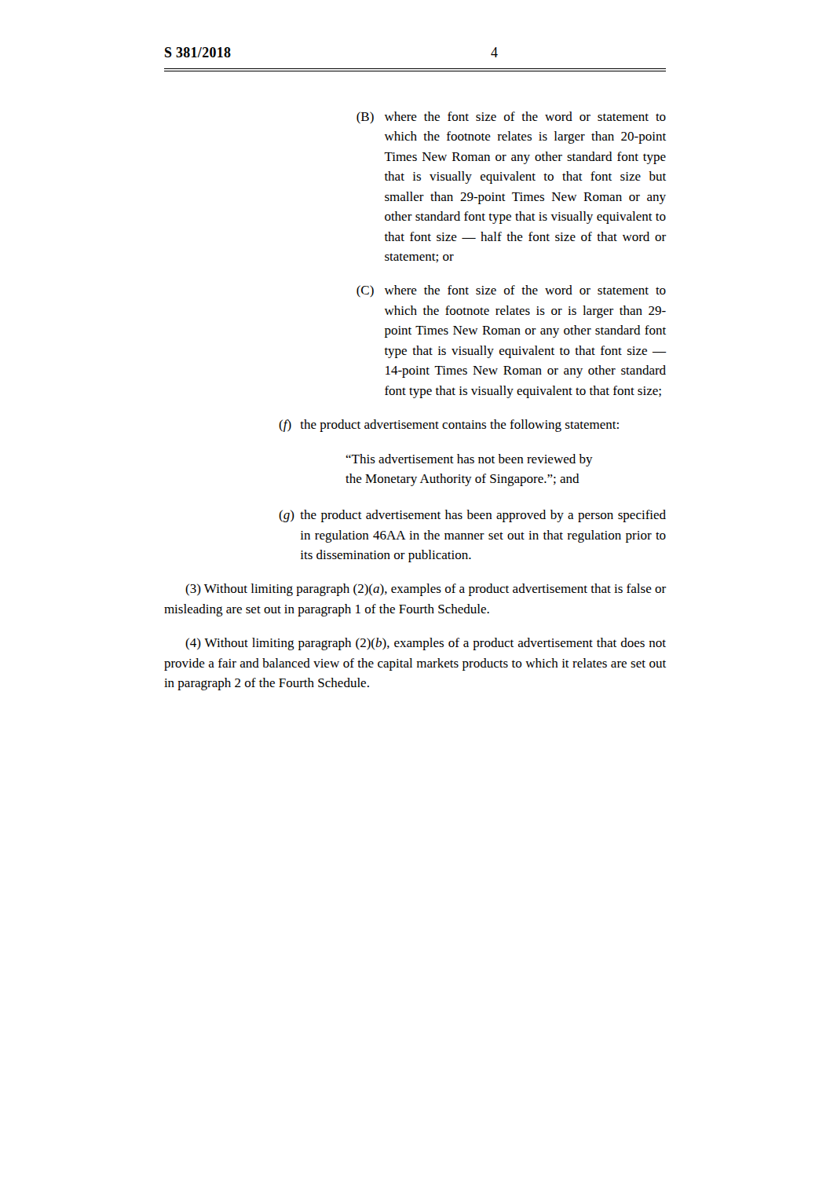S 381/2018 4
(B) where the font size of the word or statement to which the footnote relates is larger than 20-point Times New Roman or any other standard font type that is visually equivalent to that font size but smaller than 29-point Times New Roman or any other standard font type that is visually equivalent to that font size — half the font size of that word or statement; or
(C) where the font size of the word or statement to which the footnote relates is or is larger than 29-point Times New Roman or any other standard font type that is visually equivalent to that font size — 14-point Times New Roman or any other standard font type that is visually equivalent to that font size;
(f) the product advertisement contains the following statement:
“This advertisement has not been reviewed by
the Monetary Authority of Singapore.”; and
(g) the product advertisement has been approved by a person specified in regulation 46AA in the manner set out in that regulation prior to its dissemination or publication.
(3) Without limiting paragraph (2)(a), examples of a product advertisement that is false or misleading are set out in paragraph 1 of the Fourth Schedule.
(4) Without limiting paragraph (2)(b), examples of a product advertisement that does not provide a fair and balanced view of the capital markets products to which it relates are set out in paragraph 2 of the Fourth Schedule.